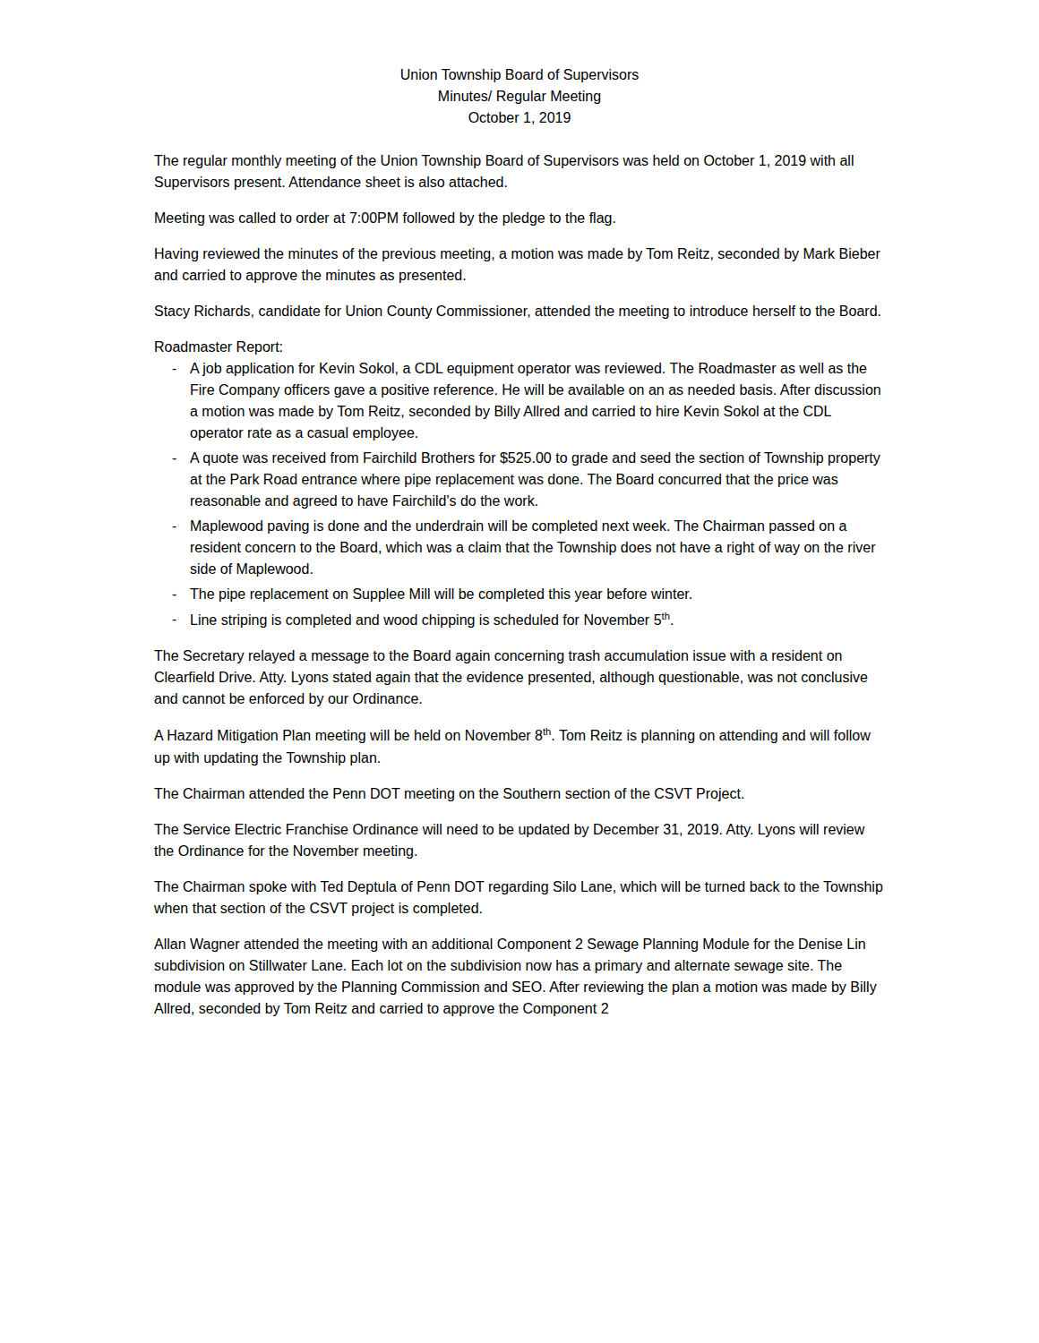Union Township Board of Supervisors
Minutes/ Regular Meeting
October 1, 2019
The regular monthly meeting of the Union Township Board of Supervisors was held on October 1, 2019 with all Supervisors present. Attendance sheet is also attached.
Meeting was called to order at 7:00PM followed by the pledge to the flag.
Having reviewed the minutes of the previous meeting, a motion was made by Tom Reitz, seconded by Mark Bieber and carried to approve the minutes as presented.
Stacy Richards, candidate for Union County Commissioner, attended the meeting to introduce herself to the Board.
Roadmaster Report:
A job application for Kevin Sokol, a CDL equipment operator was reviewed. The Roadmaster as well as the Fire Company officers gave a positive reference. He will be available on an as needed basis. After discussion a motion was made by Tom Reitz, seconded by Billy Allred and carried to hire Kevin Sokol at the CDL operator rate as a casual employee.
A quote was received from Fairchild Brothers for $525.00 to grade and seed the section of Township property at the Park Road entrance where pipe replacement was done. The Board concurred that the price was reasonable and agreed to have Fairchild's do the work.
Maplewood paving is done and the underdrain will be completed next week. The Chairman passed on a resident concern to the Board, which was a claim that the Township does not have a right of way on the river side of Maplewood.
The pipe replacement on Supplee Mill will be completed this year before winter.
Line striping is completed and wood chipping is scheduled for November 5th.
The Secretary relayed a message to the Board again concerning trash accumulation issue with a resident on Clearfield Drive. Atty. Lyons stated again that the evidence presented, although questionable, was not conclusive and cannot be enforced by our Ordinance.
A Hazard Mitigation Plan meeting will be held on November 8th. Tom Reitz is planning on attending and will follow up with updating the Township plan.
The Chairman attended the Penn DOT meeting on the Southern section of the CSVT Project.
The Service Electric Franchise Ordinance will need to be updated by December 31, 2019. Atty. Lyons will review the Ordinance for the November meeting.
The Chairman spoke with Ted Deptula of Penn DOT regarding Silo Lane, which will be turned back to the Township when that section of the CSVT project is completed.
Allan Wagner attended the meeting with an additional Component 2 Sewage Planning Module for the Denise Lin subdivision on Stillwater Lane. Each lot on the subdivision now has a primary and alternate sewage site. The module was approved by the Planning Commission and SEO. After reviewing the plan a motion was made by Billy Allred, seconded by Tom Reitz and carried to approve the Component 2